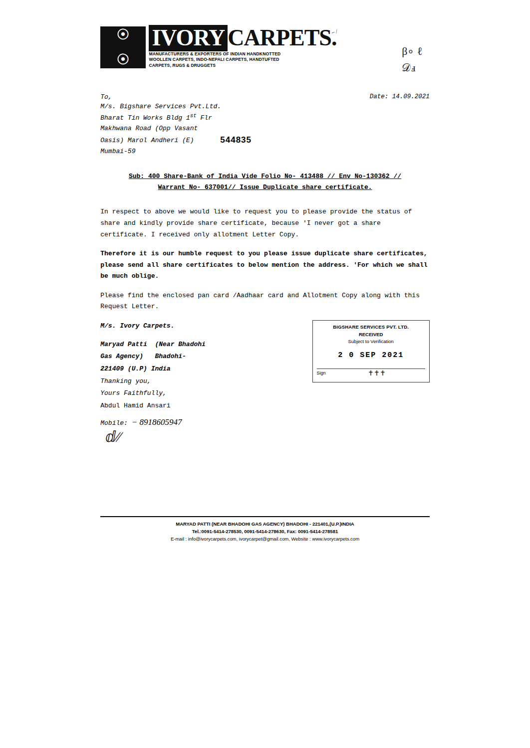−⁄
⦿ ⦿
IVORY CARPETS.
Manufacturers & Exporters of Indian Handknotted
Woollen Carpets, Indo-Nepali Carpets, Handtufted
Carpets, Rugs & Druggets
β∘ ℓ
𝒟ⅎ
Date: 14.09.2021
To,
M/s. Bigshare Services Pvt.Ltd.
Bharat Tin Works Bldg 1st Flr
Makhwana Road (Opp Vasant
Oasis) Marol Andheri (E)544835
Mumbai-59
Sub: 400 Share-Bank of India Vide Folio No- 413488 // Env No-130362 //
Warrant No- 637001// Issue Duplicate share certificate.
In respect to above we would like to request you to please provide the status of share and kindly provide share certificate, because 'I never got a share certificate. I received only allotment Letter Copy.
Therefore it is our humble request to you please issue duplicate share certificates, please send all share certificates to below mention the address. 'For which we shall be much oblige.
Please find the enclosed pan card /Aadhaar card and Allotment Copy along with this Request Letter.
M/s. Ivory Carpets.
Maryad Patti (Near Bhadohi
Gas Agency) Bhadohi-
221409 (U.P) India
Thanking you,
Yours Faithfully,
Abdul Hamid Ansari
Mobile: − 8918605947
ⅆ⁄⁄
BIGSHARE SERVICES PVT. LTD.
RECEIVED
Subject to Verification
2 0 SEP 2021
Sign ✝✝✝
MARYAD PATTI (NEAR BHADOHI GAS AGENCY) BHADOHI - 221401,(U.P.)INDIA
Tel.:0091-5414-278530, 0091-5414-278630, Fax: 0091-5414-278581
E-mail : info@ivorycarpets.com, ivorycarpet@gmail.com, Website : www.ivorycarpets.com